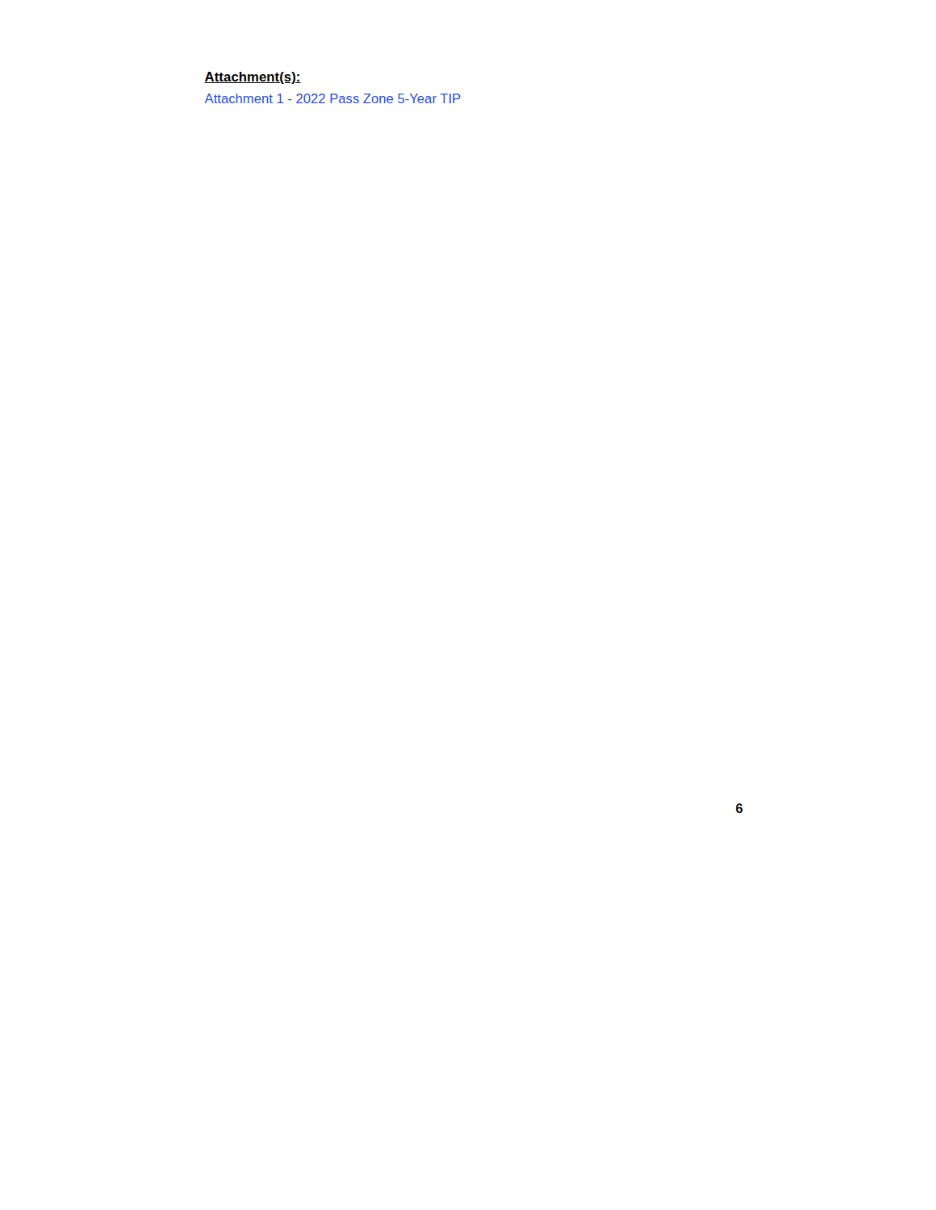Attachment(s):
Attachment 1 - 2022 Pass Zone 5-Year TIP
6